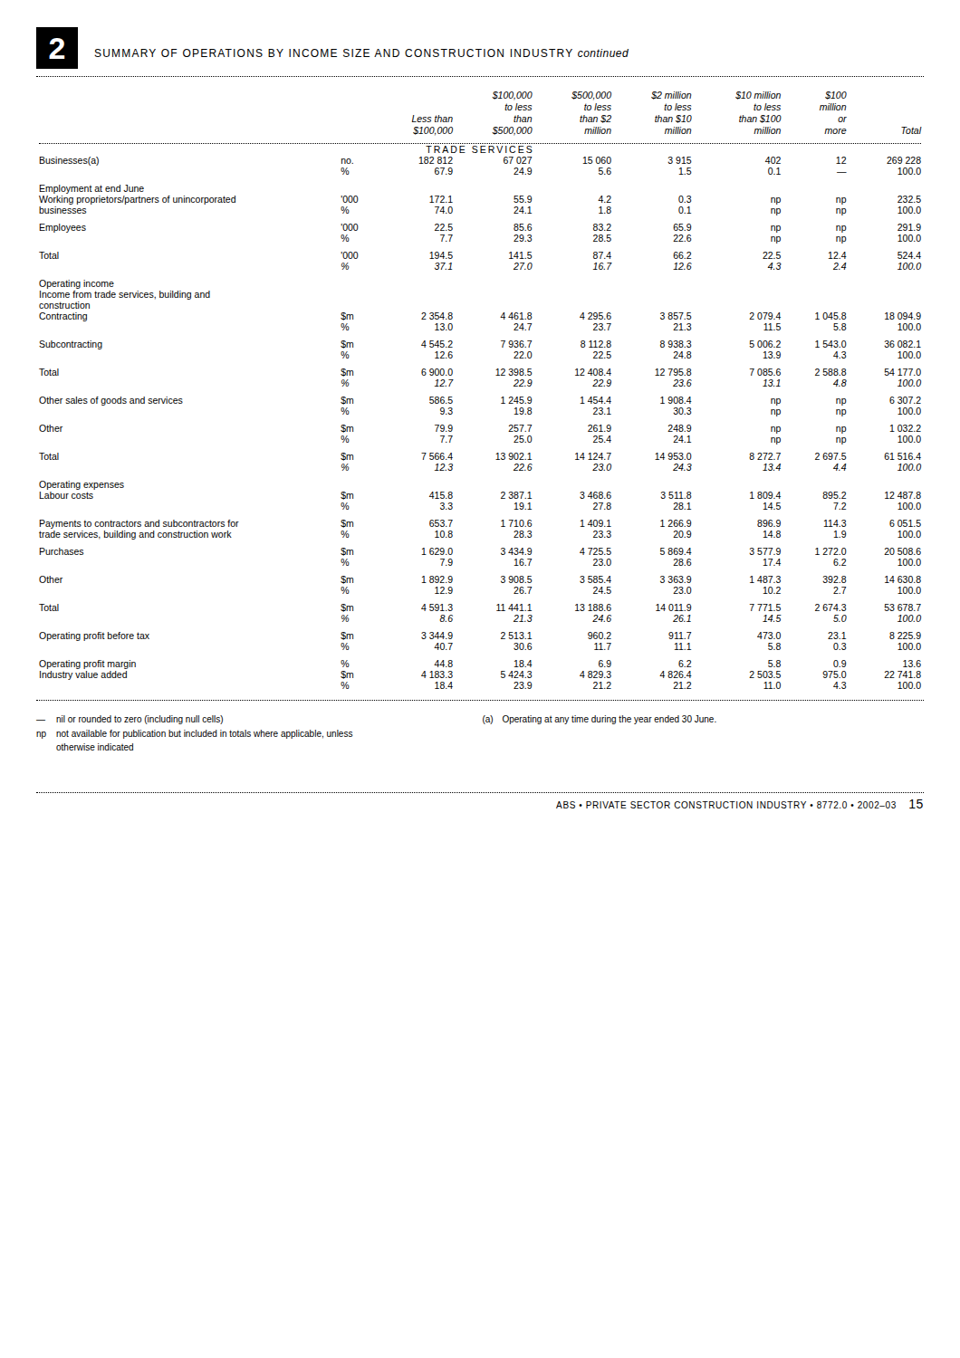2
SUMMARY OF OPERATIONS BY INCOME SIZE AND CONSTRUCTION INDUSTRY continued
| | | Less than $100,000 | $100,000 to less than $500,000 | $500,000 to less than $2 million | $2 million to less than $10 million | $10 million to less than $100 million | $100 million or more | Total |
| --- | --- | --- | --- | --- | --- | --- | --- | --- |
| TRADE SERVICES |
| Businesses(a) | no. | 182 812 | 67 027 | 15 060 | 3 915 | 402 | 12 | 269 228 |
| | % | 67.9 | 24.9 | 5.6 | 1.5 | 0.1 | — | 100.0 |
| Employment at end June | | | | | | | | |
| Working proprietors/partners of unincorporated | '000 | 172.1 | 55.9 | 4.2 | 0.3 | np | np | 232.5 |
| businesses | % | 74.0 | 24.1 | 1.8 | 0.1 | np | np | 100.0 |
| Employees | '000 | 22.5 | 85.6 | 83.2 | 65.9 | np | np | 291.9 |
| | % | 7.7 | 29.3 | 28.5 | 22.6 | np | np | 100.0 |
| Total | '000 | 194.5 | 141.5 | 87.4 | 66.2 | 22.5 | 12.4 | 524.4 |
| | % | 37.1 | 27.0 | 16.7 | 12.6 | 4.3 | 2.4 | 100.0 |
| Operating income | | | | | | | | |
| Income from trade services, building and | | | | | | | | |
| construction | | | | | | | | |
| Contracting | $m | 2 354.8 | 4 461.8 | 4 295.6 | 3 857.5 | 2 079.4 | 1 045.8 | 18 094.9 |
| | % | 13.0 | 24.7 | 23.7 | 21.3 | 11.5 | 5.8 | 100.0 |
| Subcontracting | $m | 4 545.2 | 7 936.7 | 8 112.8 | 8 938.3 | 5 006.2 | 1 543.0 | 36 082.1 |
| | % | 12.6 | 22.0 | 22.5 | 24.8 | 13.9 | 4.3 | 100.0 |
| Total | $m | 6 900.0 | 12 398.5 | 12 408.4 | 12 795.8 | 7 085.6 | 2 588.8 | 54 177.0 |
| | % | 12.7 | 22.9 | 22.9 | 23.6 | 13.1 | 4.8 | 100.0 |
| Other sales of goods and services | $m | 586.5 | 1 245.9 | 1 454.4 | 1 908.4 | np | np | 6 307.2 |
| | % | 9.3 | 19.8 | 23.1 | 30.3 | np | np | 100.0 |
| Other | $m | 79.9 | 257.7 | 261.9 | 248.9 | np | np | 1 032.2 |
| | % | 7.7 | 25.0 | 25.4 | 24.1 | np | np | 100.0 |
| Total | $m | 7 566.4 | 13 902.1 | 14 124.7 | 14 953.0 | 8 272.7 | 2 697.5 | 61 516.4 |
| | % | 12.3 | 22.6 | 23.0 | 24.3 | 13.4 | 4.4 | 100.0 |
| Operating expenses | | | | | | | | |
| Labour costs | $m | 415.8 | 2 387.1 | 3 468.6 | 3 511.8 | 1 809.4 | 895.2 | 12 487.8 |
| | % | 3.3 | 19.1 | 27.8 | 28.1 | 14.5 | 7.2 | 100.0 |
| Payments to contractors and subcontractors for | $m | 653.7 | 1 710.6 | 1 409.1 | 1 266.9 | 896.9 | 114.3 | 6 051.5 |
| trade services, building and construction work | % | 10.8 | 28.3 | 23.3 | 20.9 | 14.8 | 1.9 | 100.0 |
| Purchases | $m | 1 629.0 | 3 434.9 | 4 725.5 | 5 869.4 | 3 577.9 | 1 272.0 | 20 508.6 |
| | % | 7.9 | 16.7 | 23.0 | 28.6 | 17.4 | 6.2 | 100.0 |
| Other | $m | 1 892.9 | 3 908.5 | 3 585.4 | 3 363.9 | 1 487.3 | 392.8 | 14 630.8 |
| | % | 12.9 | 26.7 | 24.5 | 23.0 | 10.2 | 2.7 | 100.0 |
| Total | $m | 4 591.3 | 11 441.1 | 13 188.6 | 14 011.9 | 7 771.5 | 2 674.3 | 53 678.7 |
| | % | 8.6 | 21.3 | 24.6 | 26.1 | 14.5 | 5.0 | 100.0 |
| Operating profit before tax | $m | 3 344.9 | 2 513.1 | 960.2 | 911.7 | 473.0 | 23.1 | 8 225.9 |
| | % | 40.7 | 30.6 | 11.7 | 11.1 | 5.8 | 0.3 | 100.0 |
| Operating profit margin | % | 44.8 | 18.4 | 6.9 | 6.2 | 5.8 | 0.9 | 13.6 |
| Industry value added | $m | 4 183.3 | 5 424.3 | 4 829.3 | 4 826.4 | 2 503.5 | 975.0 | 22 741.8 |
| | % | 18.4 | 23.9 | 21.2 | 21.2 | 11.0 | 4.3 | 100.0 |
| — | nil or rounded to zero (including null cells) | (a) | Operating at any time during the year ended 30 June. |
| np | not available for publication but included in totals where applicable, unless otherwise indicated | | |
ABS • PRIVATE SECTOR CONSTRUCTION INDUSTRY • 8772.0 • 2002–03 15